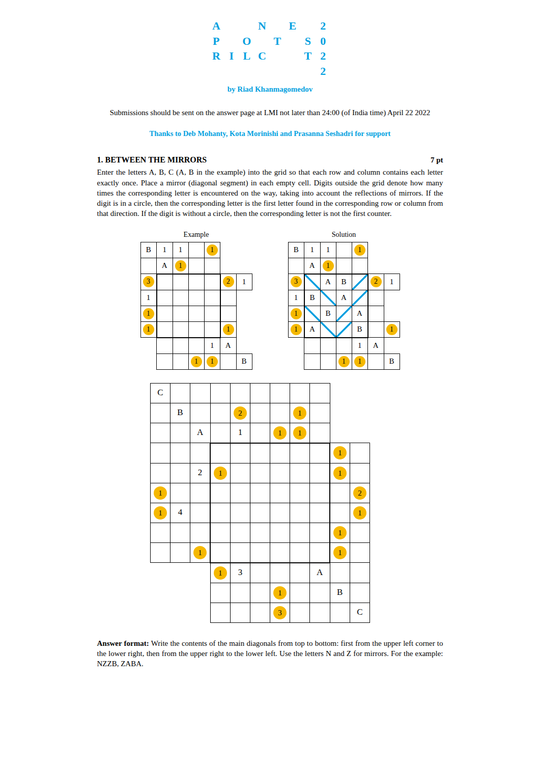| A | | | N | | E | | 2 |
| P | | O | | T | | S | 0 |
| R | I | L | C | | | T | 2 |
| | | | | | | | 2 |
by Riad Khanmagomedov
Submissions should be sent on the answer page at LMI not later than 24:00 (of India time) April 22 2022
Thanks to Deb Mohanty, Kota Morinishi and Prasanna Seshadri for support
1. BETWEEN THE MIRRORS 7 pt
Enter the letters A, B, C (A, B in the example) into the grid so that each row and column contains each letter exactly once. Place a mirror (diagonal segment) in each empty cell. Digits outside the grid denote how many times the corresponding letter is encountered on the way, taking into account the reflections of mirrors. If the digit is in a circle, then the corresponding letter is the first letter found in the corresponding row or column from that direction. If the digit is without a circle, then the corresponding letter is not the first counter.
Example
| B | 1 | 1 | | 1 | | |
| | A | 1 | | | | |
| 3 | | | | | 2 | 1 |
| 1 | | | | | | |
| 1 | | | | | | |
| 1 | | | | | 1 | |
| | | | | 1 | A | |
| | | | 1 | 1 | | B |
Solution
| B | 1 | 1 | | 1 | | |
| | A | 1 | | | | |
| 3 | | A | B | | 2 | 1 |
| 1 | B | | A | | | |
| 1 | | B | | A | | |
| 1 | A | | | B | | 1 |
| | | | | 1 | A | |
| | | | 1 | 1 | | B |
| C | | | | | | | | | | | |
| | B | | | 2 | | | 1 | | | | |
| | | A | | 1 | | 1 | 1 | | | | |
| | | | | | | | | | 1 | | |
| | | 2 | 1 | | | | | | 1 | | |
| 1 | | | | | | | | | | 2 | |
| 1 | 4 | | | | | | | | | 1 | |
| | | | | | | | | | 1 | | |
| | | 1 | | | | | | | 1 | | |
| | | | 1 | 3 | | | | A | | | |
| | | | | | | 1 | | | B | | |
| | | | | | | 3 | | | | C | |
Answer format: Write the contents of the main diagonals from top to bottom: first from the upper left corner to the lower right, then from the upper right to the lower left. Use the letters N and Z for mirrors. For the example: NZZB, ZABA.